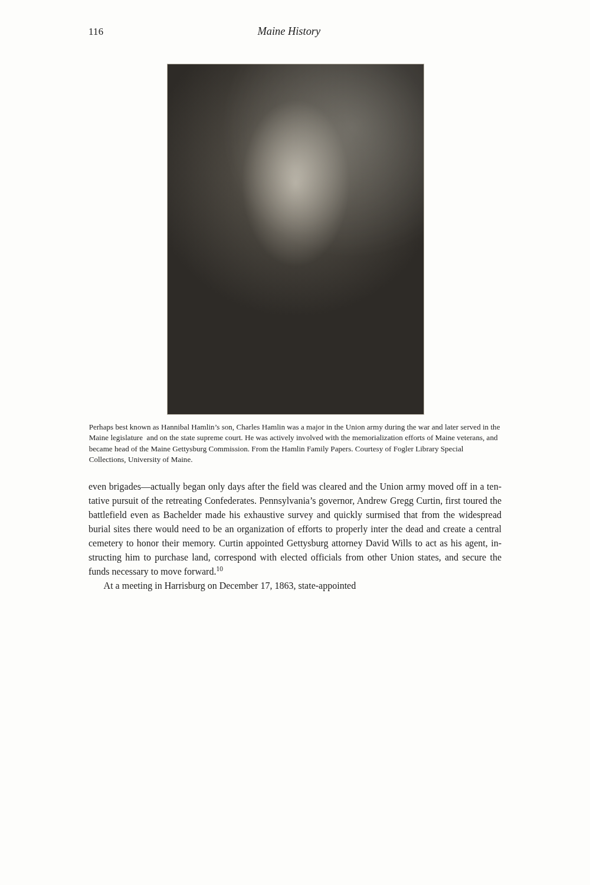116 Maine History
Perhaps best known as Hannibal Hamlin’s son, Charles Hamlin was a major in the Union army during the war and later served in the Maine legislature and on the state supreme court. He was actively involved with the memorialization efforts of Maine veterans, and became head of the Maine Gettysburg Commission. From the Hamlin Family Papers. Courtesy of Fogler Library Special Collections, University of Maine.
even brigades—actually began only days after the field was cleared and the Union army moved off in a tentative pursuit of the retreating Confederates. Pennsylvania’s governor, Andrew Gregg Curtin, first toured the battlefield even as Bachelder made his exhaustive survey and quickly surmised that from the widespread burial sites there would need to be an organization of efforts to properly inter the dead and create a central cemetery to honor their memory. Curtin appointed Gettysburg attorney David Wills to act as his agent, instructing him to purchase land, correspond with elected officials from other Union states, and secure the funds necessary to move forward.10
At a meeting in Harrisburg on December 17, 1863, state-appointed